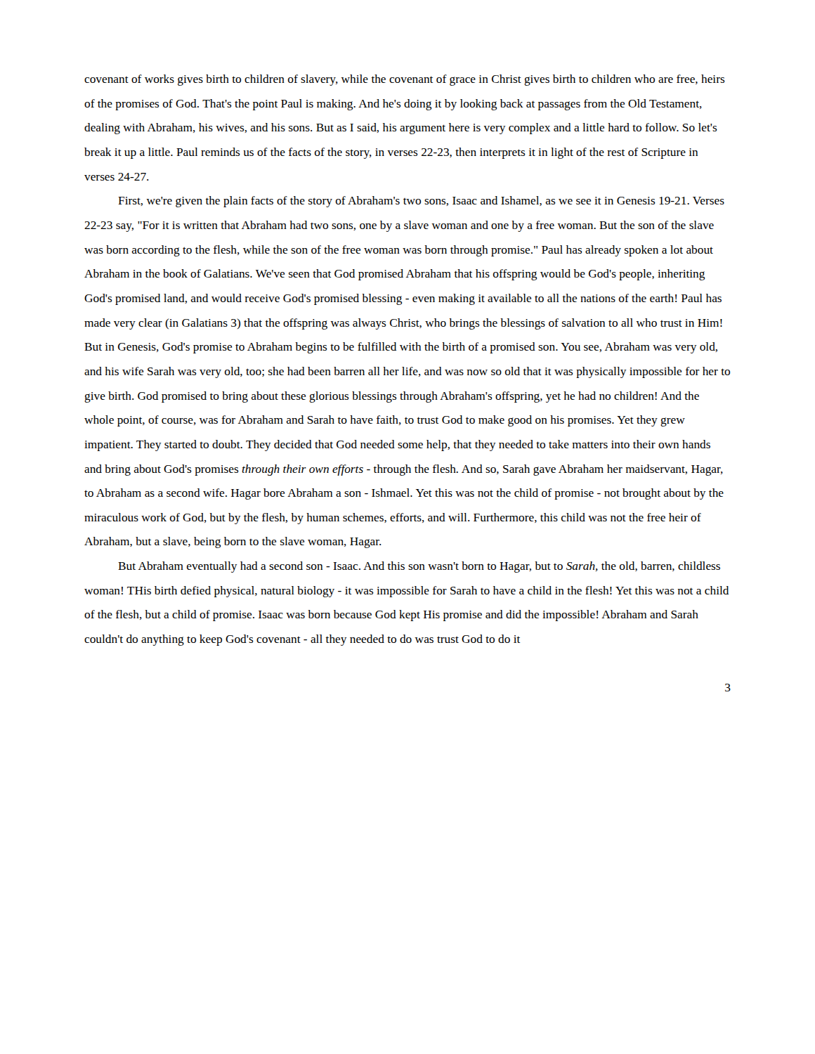covenant of works gives birth to children of slavery, while the covenant of grace in Christ gives birth to children who are free, heirs of the promises of God. That's the point Paul is making. And he's doing it by looking back at passages from the Old Testament, dealing with Abraham, his wives, and his sons. But as I said, his argument here is very complex and a little hard to follow. So let's break it up a little. Paul reminds us of the facts of the story, in verses 22-23, then interprets it in light of the rest of Scripture in verses 24-27.
First, we're given the plain facts of the story of Abraham's two sons, Isaac and Ishamel, as we see it in Genesis 19-21. Verses 22-23 say, "For it is written that Abraham had two sons, one by a slave woman and one by a free woman. But the son of the slave was born according to the flesh, while the son of the free woman was born through promise." Paul has already spoken a lot about Abraham in the book of Galatians. We've seen that God promised Abraham that his offspring would be God's people, inheriting God's promised land, and would receive God's promised blessing - even making it available to all the nations of the earth! Paul has made very clear (in Galatians 3) that the offspring was always Christ, who brings the blessings of salvation to all who trust in Him! But in Genesis, God's promise to Abraham begins to be fulfilled with the birth of a promised son. You see, Abraham was very old, and his wife Sarah was very old, too; she had been barren all her life, and was now so old that it was physically impossible for her to give birth. God promised to bring about these glorious blessings through Abraham's offspring, yet he had no children! And the whole point, of course, was for Abraham and Sarah to have faith, to trust God to make good on his promises. Yet they grew impatient. They started to doubt. They decided that God needed some help, that they needed to take matters into their own hands and bring about God's promises through their own efforts - through the flesh. And so, Sarah gave Abraham her maidservant, Hagar, to Abraham as a second wife. Hagar bore Abraham a son - Ishmael. Yet this was not the child of promise - not brought about by the miraculous work of God, but by the flesh, by human schemes, efforts, and will. Furthermore, this child was not the free heir of Abraham, but a slave, being born to the slave woman, Hagar.
But Abraham eventually had a second son - Isaac. And this son wasn't born to Hagar, but to Sarah, the old, barren, childless woman! THis birth defied physical, natural biology - it was impossible for Sarah to have a child in the flesh! Yet this was not a child of the flesh, but a child of promise. Isaac was born because God kept His promise and did the impossible! Abraham and Sarah couldn't do anything to keep God's covenant - all they needed to do was trust God to do it
3